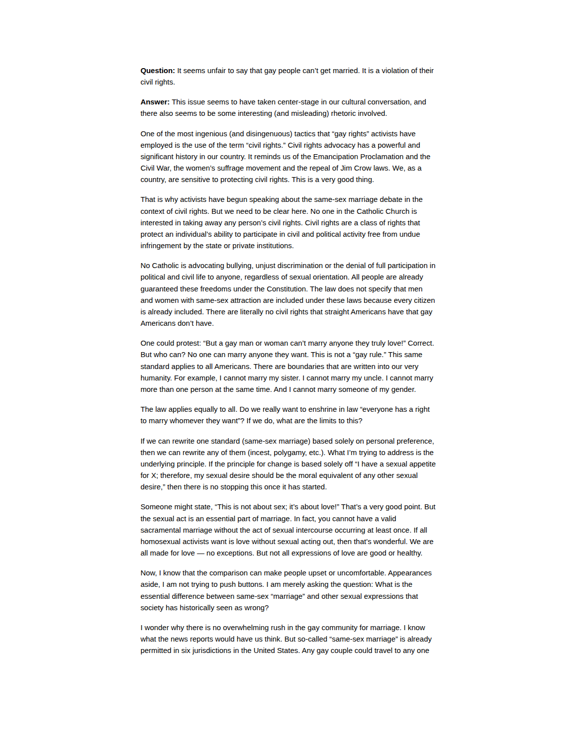Question: It seems unfair to say that gay people can’t get married. It is a violation of their civil rights.
Answer: This issue seems to have taken center-stage in our cultural conversation, and there also seems to be some interesting (and misleading) rhetoric involved.
One of the most ingenious (and disingenuous) tactics that “gay rights” activists have employed is the use of the term “civil rights.” Civil rights advocacy has a powerful and significant history in our country. It reminds us of the Emancipation Proclamation and the Civil War, the women’s suffrage movement and the repeal of Jim Crow laws. We, as a country, are sensitive to protecting civil rights. This is a very good thing.
That is why activists have begun speaking about the same-sex marriage debate in the context of civil rights. But we need to be clear here. No one in the Catholic Church is interested in taking away any person’s civil rights. Civil rights are a class of rights that protect an individual’s ability to participate in civil and political activity free from undue infringement by the state or private institutions.
No Catholic is advocating bullying, unjust discrimination or the denial of full participation in political and civil life to anyone, regardless of sexual orientation. All people are already guaranteed these freedoms under the Constitution. The law does not specify that men and women with same-sex attraction are included under these laws because every citizen is already included. There are literally no civil rights that straight Americans have that gay Americans don’t have.
One could protest: “But a gay man or woman can’t marry anyone they truly love!” Correct. But who can? No one can marry anyone they want. This is not a “gay rule.” This same standard applies to all Americans. There are boundaries that are written into our very humanity. For example, I cannot marry my sister. I cannot marry my uncle. I cannot marry more than one person at the same time. And I cannot marry someone of my gender.
The law applies equally to all. Do we really want to enshrine in law “everyone has a right to marry whomever they want”? If we do, what are the limits to this?
If we can rewrite one standard (same-sex marriage) based solely on personal preference, then we can rewrite any of them (incest, polygamy, etc.). What I’m trying to address is the underlying principle. If the principle for change is based solely off “I have a sexual appetite for X; therefore, my sexual desire should be the moral equivalent of any other sexual desire,” then there is no stopping this once it has started.
Someone might state, “This is not about sex; it’s about love!” That’s a very good point. But the sexual act is an essential part of marriage. In fact, you cannot have a valid sacramental marriage without the act of sexual intercourse occurring at least once. If all homosexual activists want is love without sexual acting out, then that’s wonderful. We are all made for love — no exceptions. But not all expressions of love are good or healthy.
Now, I know that the comparison can make people upset or uncomfortable. Appearances aside, I am not trying to push buttons. I am merely asking the question: What is the essential difference between same-sex “marriage” and other sexual expressions that society has historically seen as wrong?
I wonder why there is no overwhelming rush in the gay community for marriage. I know what the news reports would have us think. But so-called “same-sex marriage” is already permitted in six jurisdictions in the United States. Any gay couple could travel to any one